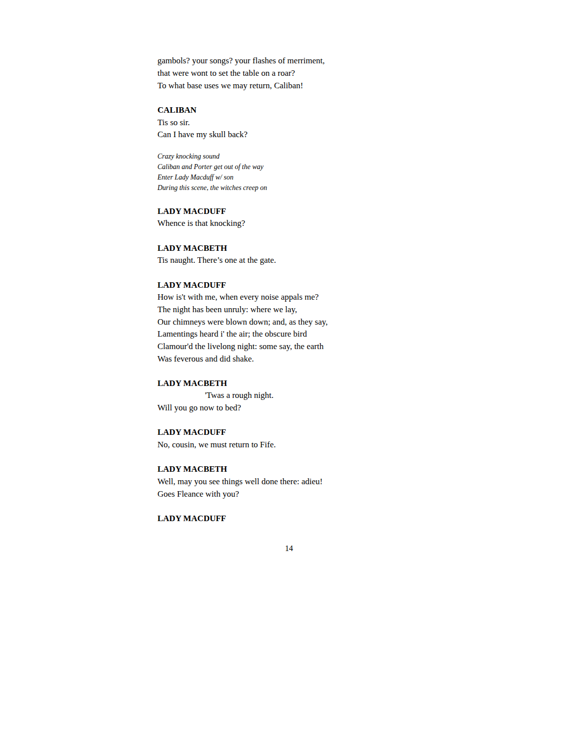gambols? your songs? your flashes of merriment,
that were wont to set the table on a roar?
To what base uses we may return, Caliban!
CALIBAN
Tis so sir.
Can I have my skull back?
Crazy knocking sound
Caliban and Porter get out of the way
Enter Lady Macduff w/ son
During this scene, the witches creep on
LADY MACDUFF
Whence is that knocking?
LADY MACBETH
Tis naught. There’s one at the gate.
LADY MACDUFF
How is't with me, when every noise appals me?
The night has been unruly: where we lay,
Our chimneys were blown down; and, as they say,
Lamentings heard i' the air; the obscure bird
Clamour'd the livelong night: some say, the earth
Was feverous and did shake.
LADY MACBETH
'Twas a rough night.
Will you go now to bed?
LADY MACDUFF
No, cousin, we must return to Fife.
LADY MACBETH
Well, may you see things well done there: adieu!
Goes Fleance with you?
LADY MACDUFF
14